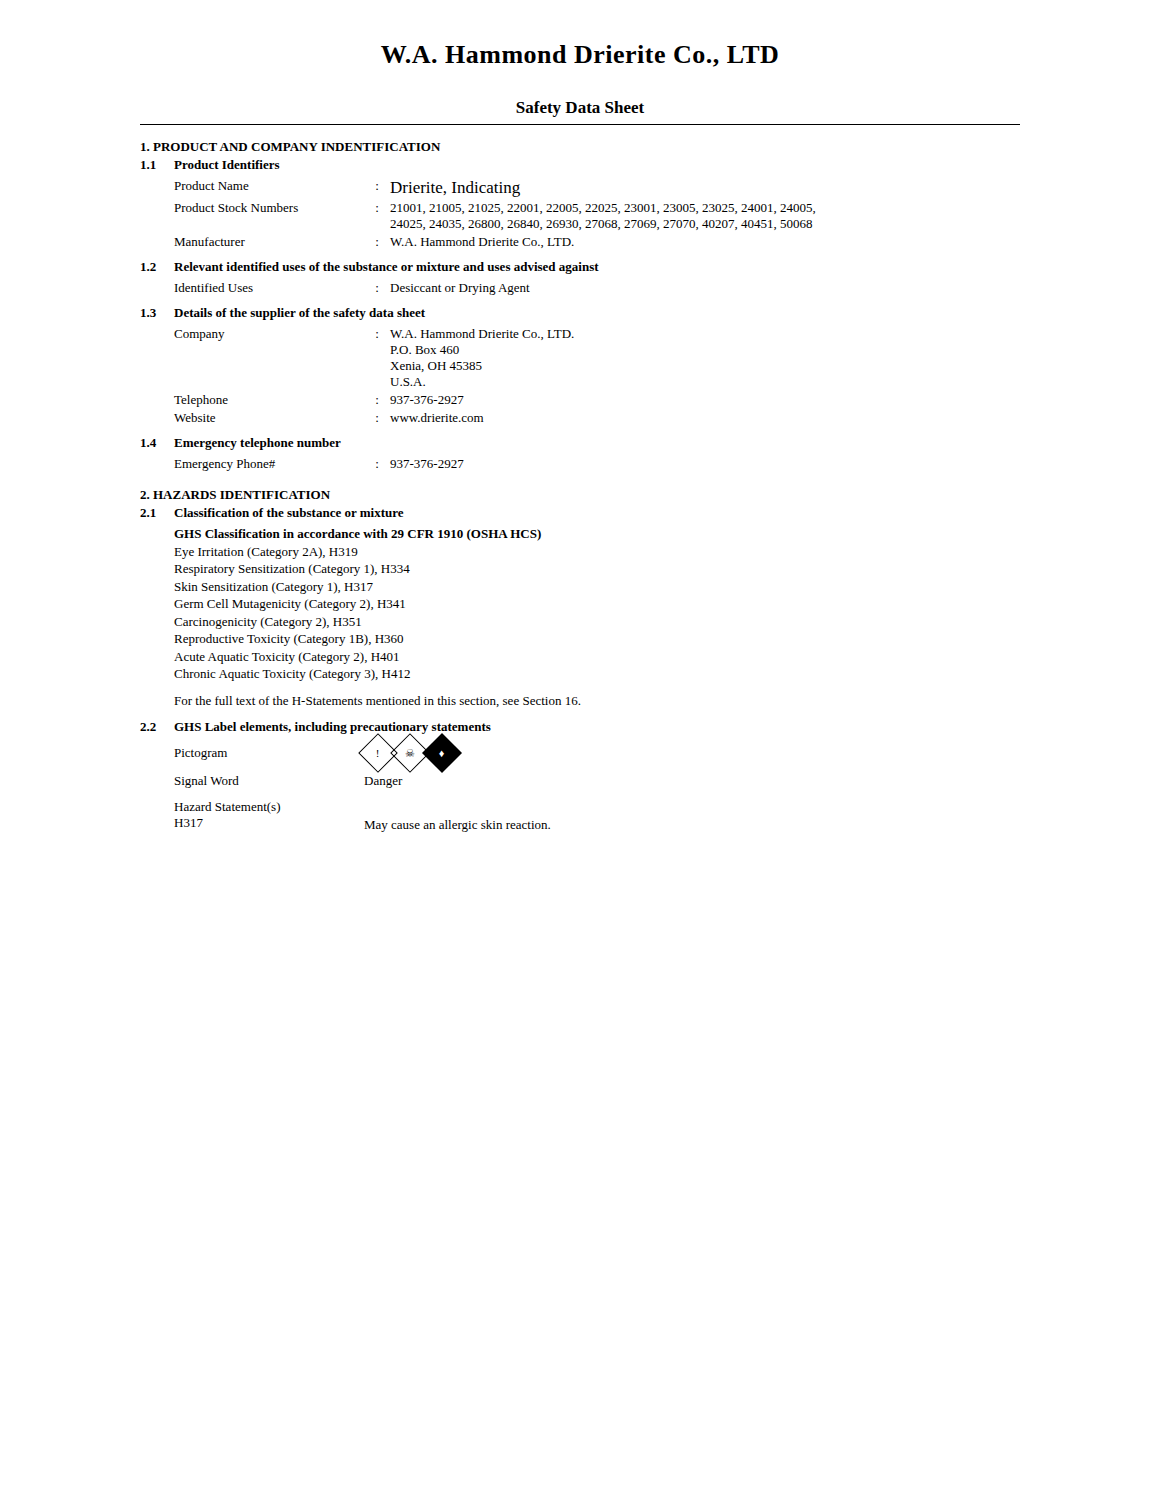W.A. Hammond Drierite Co., LTD
Safety Data Sheet
1. PRODUCT AND COMPANY INDENTIFICATION
1.1
Product Identifiers
| Product Name | : | Drierite, Indicating |
| Product Stock Numbers | : | 21001, 21005, 21025, 22001, 22005, 22025, 23001, 23005, 23025, 24001, 24005, 24025, 24035, 26800, 26840, 26930, 27068, 27069, 27070, 40207, 40451, 50068 |
| Manufacturer | : | W.A. Hammond Drierite Co., LTD. |
1.2
Relevant identified uses of the substance or mixture and uses advised against
| Identified Uses | : | Desiccant or Drying Agent |
1.3
Details of the supplier of the safety data sheet
| Company | : | W.A. Hammond Drierite Co., LTD. P.O. Box 460 Xenia, OH 45385 U.S.A. |
| Telephone | : | 937-376-2927 |
| Website | : | www.drierite.com |
1.4
Emergency telephone number
| Emergency Phone# | : | 937-376-2927 |
2. HAZARDS IDENTIFICATION
2.1
Classification of the substance or mixture
GHS Classification in accordance with 29 CFR 1910 (OSHA HCS)
Eye Irritation (Category 2A), H319
Respiratory Sensitization (Category 1), H334
Skin Sensitization (Category 1), H317
Germ Cell Mutagenicity (Category 2), H341
Carcinogenicity (Category 2), H351
Reproductive Toxicity (Category 1B), H360
Acute Aquatic Toxicity (Category 2), H401
Chronic Aquatic Toxicity (Category 3), H412
For the full text of the H-Statements mentioned in this section, see Section 16.
2.2
GHS Label elements, including precautionary statements
Pictogram
! ☠ ♦
Signal Word
Danger
Hazard Statement(s)
H317
May cause an allergic skin reaction.